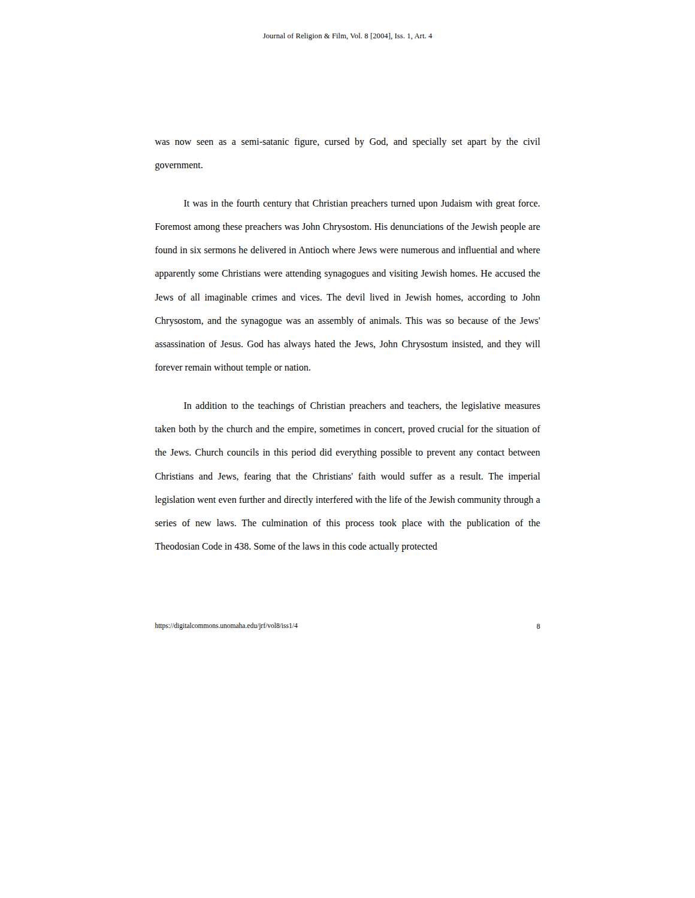Journal of Religion & Film, Vol. 8 [2004], Iss. 1, Art. 4
was now seen as a semi-satanic figure, cursed by God, and specially set apart by the civil government.
It was in the fourth century that Christian preachers turned upon Judaism with great force. Foremost among these preachers was John Chrysostom. His denunciations of the Jewish people are found in six sermons he delivered in Antioch where Jews were numerous and influential and where apparently some Christians were attending synagogues and visiting Jewish homes. He accused the Jews of all imaginable crimes and vices. The devil lived in Jewish homes, according to John Chrysostom, and the synagogue was an assembly of animals. This was so because of the Jews' assassination of Jesus. God has always hated the Jews, John Chrysostum insisted, and they will forever remain without temple or nation.
In addition to the teachings of Christian preachers and teachers, the legislative measures taken both by the church and the empire, sometimes in concert, proved crucial for the situation of the Jews. Church councils in this period did everything possible to prevent any contact between Christians and Jews, fearing that the Christians' faith would suffer as a result. The imperial legislation went even further and directly interfered with the life of the Jewish community through a series of new laws. The culmination of this process took place with the publication of the Theodosian Code in 438. Some of the laws in this code actually protected
https://digitalcommons.unomaha.edu/jrf/vol8/iss1/4 8